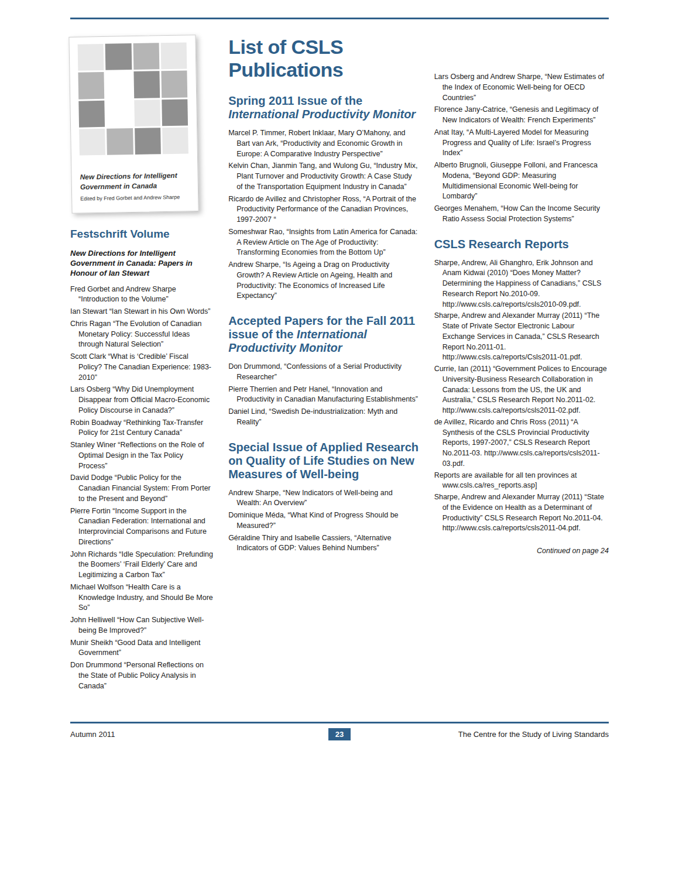New Directions for Intelligent Government in Canada
Edited by Fred Gorbet and Andrew Sharpe
Festschrift Volume
New Directions for Intelligent Government in Canada: Papers in Honour of Ian Stewart
Fred Gorbet and Andrew Sharpe “Introduction to the Volume”
Ian Stewart “Ian Stewart in his Own Words”
Chris Ragan “The Evolution of Canadian Monetary Policy: Successful Ideas through Natural Selection”
Scott Clark “What is ‘Credible’ Fiscal Policy? The Canadian Experience: 1983-2010”
Lars Osberg “Why Did Unemployment Disappear from Official Macro-Economic Policy Discourse in Canada?”
Robin Boadway “Rethinking Tax-Transfer Policy for 21st Century Canada”
Stanley Winer “Reflections on the Role of Optimal Design in the Tax Policy Process”
David Dodge “Public Policy for the Canadian Financial System: From Porter to the Present and Beyond”
Pierre Fortin “Income Support in the Canadian Federation: International and Interprovincial Comparisons and Future Directions”
John Richards “Idle Speculation: Prefunding the Boomers’ ‘Frail Elderly’ Care and Legitimizing a Carbon Tax”
Michael Wolfson “Health Care is a Knowledge Industry, and Should Be More So”
John Helliwell “How Can Subjective Well-being Be Improved?”
Munir Sheikh “Good Data and Intelligent Government”
Don Drummond “Personal Reflections on the State of Public Policy Analysis in Canada”
List of CSLS Publications
Spring 2011 Issue of the International Productivity Monitor
Marcel P. Timmer, Robert Inklaar, Mary O’Mahony, and Bart van Ark, “Productivity and Economic Growth in Europe: A Comparative Industry Perspective”
Kelvin Chan, Jianmin Tang, and Wulong Gu, “Industry Mix, Plant Turnover and Productivity Growth: A Case Study of the Transportation Equipment Industry in Canada”
Ricardo de Avillez and Christopher Ross, “A Portrait of the Productivity Performance of the Canadian Provinces, 1997-2007 “
Someshwar Rao, “Insights from Latin America for Canada: A Review Article on The Age of Productivity: Transforming Economies from the Bottom Up”
Andrew Sharpe, “Is Ageing a Drag on Productivity Growth? A Review Article on Ageing, Health and Productivity: The Economics of Increased Life Expectancy”
Accepted Papers for the Fall 2011 issue of the International Productivity Monitor
Don Drummond, “Confessions of a Serial Productivity Researcher”
Pierre Therrien and Petr Hanel, “Innovation and Productivity in Canadian Manufacturing Establishments”
Daniel Lind, “Swedish De-industrialization: Myth and Reality”
Special Issue of Applied Research on Quality of Life Studies on New Measures of Well-being
Andrew Sharpe, “New Indicators of Well-being and Wealth: An Overview”
Dominique Méda, “What Kind of Progress Should be Measured?”
Géraldine Thiry and Isabelle Cassiers, “Alternative Indicators of GDP: Values Behind Numbers”
Lars Osberg and Andrew Sharpe, “New Estimates of the Index of Economic Well-being for OECD Countries”
Florence Jany-Catrice, “Genesis and Legitimacy of New Indicators of Wealth: French Experiments”
Anat Itay, “A Multi-Layered Model for Measuring Progress and Quality of Life: Israel’s Progress Index”
Alberto Brugnoli, Giuseppe Folloni, and Francesca Modena, “Beyond GDP: Measuring Multidimensional Economic Well-being for Lombardy”
Georges Menahem, “How Can the Income Security Ratio Assess Social Protection Systems”
CSLS Research Reports
Sharpe, Andrew, Ali Ghanghro, Erik Johnson and Anam Kidwai (2010) “Does Money Matter? Determining the Happiness of Canadians,” CSLS Research Report No.2010-09. http://www.csls.ca/reports/csls2010-09.pdf.
Sharpe, Andrew and Alexander Murray (2011) “The State of Private Sector Electronic Labour Exchange Services in Canada,” CSLS Research Report No.2011-01. http://www.csls.ca/reports/Csls2011-01.pdf.
Currie, Ian (2011) “Government Polices to Encourage University-Business Research Collaboration in Canada: Lessons from the US, the UK and Australia,” CSLS Research Report No.2011-02. http://www.csls.ca/reports/csls2011-02.pdf.
de Avillez, Ricardo and Chris Ross (2011) “A Synthesis of the CSLS Provincial Productivity Reports, 1997-2007,” CSLS Research Report No.2011-03. http://www.csls.ca/reports/csls2011-03.pdf.
Reports are available for all ten provinces at www.csls.ca/res_reports.asp]
Sharpe, Andrew and Alexander Murray (2011) “State of the Evidence on Health as a Determinant of Productivity” CSLS Research Report No.2011-04. http://www.csls.ca/reports/csls2011-04.pdf.
Continued on page 24
Autumn 2011
23
The Centre for the Study of Living Standards